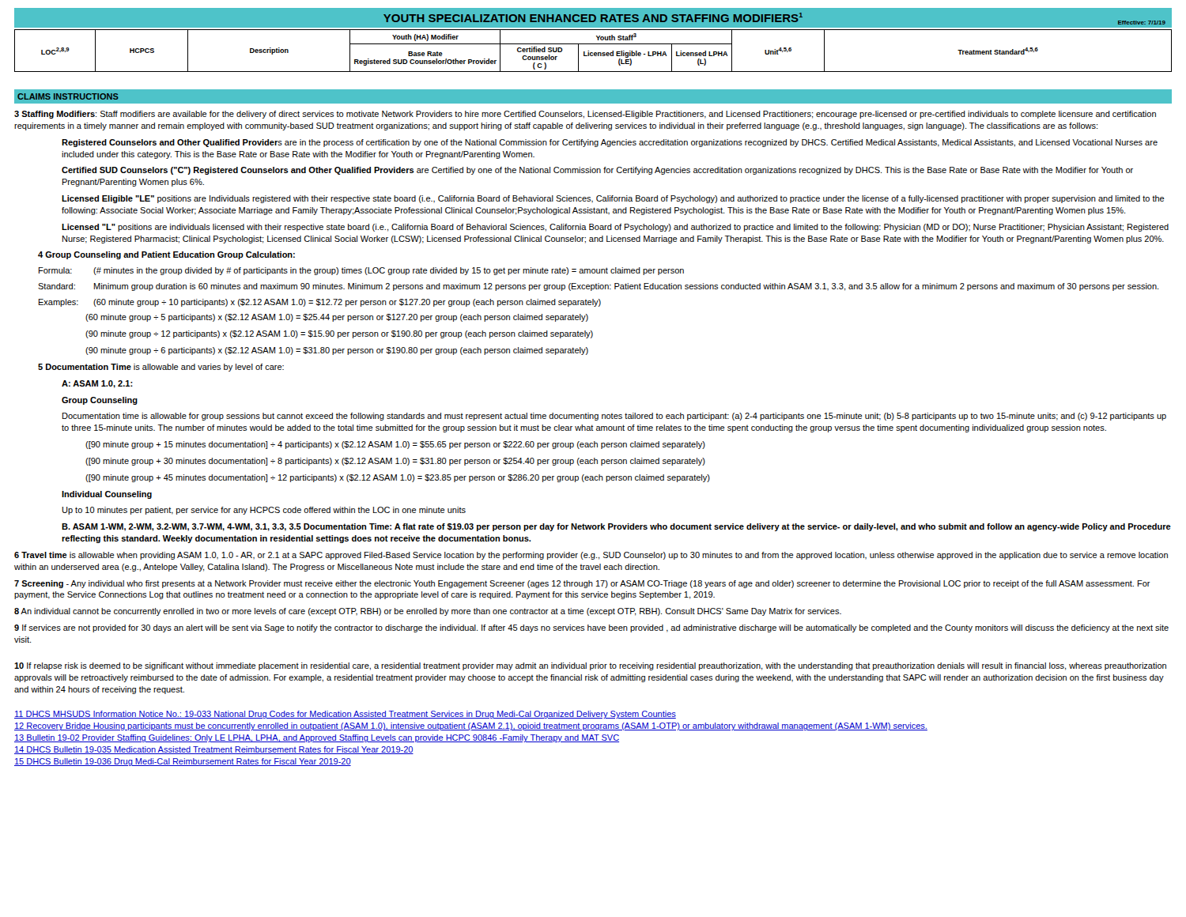YOUTH SPECIALIZATION ENHANCED RATES AND STAFFING MODIFIERS1 Effective: 7/1/19
| LOC 2,8,9 | HCPCS | Description | Youth (HA) Modifier | Youth Staff 3 | Unit 4,5,6 | Treatment Standard 4,5,6 |
| --- | --- | --- | --- | --- | --- | --- |
| Base Rate Registered SUD Counselor/Other Provider | Certified SUD Counselor ( C ) | Licensed Eligible - LPHA (LE) | Licensed LPHA (L) |
CLAIMS INSTRUCTIONS
3 Staffing Modifiers: Staff modifiers are available for the delivery of direct services to motivate Network Providers to hire more Certified Counselors, Licensed-Eligible Practitioners, and Licensed Practitioners; encourage pre-licensed or pre-certified individuals to complete licensure and certification requirements in a timely manner and remain employed with community-based SUD treatment organizations; and support hiring of staff capable of delivering services to individual in their preferred language (e.g., threshold languages, sign language). The classifications are as follows:
Registered Counselors and Other Qualified Providers are in the process of certification by one of the National Commission for Certifying Agencies accreditation organizations recognized by DHCS. Certified Medical Assistants, Medical Assistants, and Licensed Vocational Nurses are included under this category. This is the Base Rate or Base Rate with the Modifier for Youth or Pregnant/Parenting Women.
Certified SUD Counselors ("C") Registered Counselors and Other Qualified Providers are Certified by one of the National Commission for Certifying Agencies accreditation organizations recognized by DHCS. This is the Base Rate or Base Rate with the Modifier for Youth or Pregnant/Parenting Women plus 6%.
Licensed Eligible "LE" positions are Individuals registered with their respective state board (i.e., California Board of Behavioral Sciences, California Board of Psychology) and authorized to practice under the license of a fully-licensed practitioner with proper supervision and limited to the following: Associate Social Worker; Associate Marriage and Family Therapy;Associate Professional Clinical Counselor;Psychological Assistant, and Registered Psychologist. This is the Base Rate or Base Rate with the Modifier for Youth or Pregnant/Parenting Women plus 15%.
Licensed "L" positions are individuals licensed with their respective state board (i.e., California Board of Behavioral Sciences, California Board of Psychology) and authorized to practice and limited to the following: Physician (MD or DO); Nurse Practitioner; Physician Assistant; Registered Nurse; Registered Pharmacist; Clinical Psychologist; Licensed Clinical Social Worker (LCSW); Licensed Professional Clinical Counselor; and Licensed Marriage and Family Therapist. This is the Base Rate or Base Rate with the Modifier for Youth or Pregnant/Parenting Women plus 20%.
4 Group Counseling and Patient Education Group Calculation:
Formula:(# minutes in the group divided by # of participants in the group) times (LOC group rate divided by 15 to get per minute rate) = amount claimed per person
Standard: Minimum group duration is 60 minutes and maximum 90 minutes. Minimum 2 persons and maximum 12 persons per group (Exception: Patient Education sessions conducted within ASAM 3.1, 3.3, and 3.5 allow for a minimum 2 persons and maximum of 30 persons per session.
Examples:(60 minute group ÷ 10 participants) x ($2.12 ASAM 1.0) = $12.72 per person or $127.20 per group (each person claimed separately)
(60 minute group ÷ 5 participants) x ($2.12 ASAM 1.0) = $25.44 per person or $127.20 per group (each person claimed separately)
(90 minute group ÷ 12 participants) x ($2.12 ASAM 1.0) = $15.90 per person or $190.80 per group (each person claimed separately)
(90 minute group ÷ 6 participants) x ($2.12 ASAM 1.0) = $31.80 per person or $190.80 per group (each person claimed separately)
5 Documentation Time is allowable and varies by level of care:
A: ASAM 1.0, 2.1:
Group Counseling
Documentation time is allowable for group sessions but cannot exceed the following standards and must represent actual time documenting notes tailored to each participant: (a) 2-4 participants one 15-minute unit; (b) 5-8 participants up to two 15-minute units; and (c) 9-12 participants up to three 15-minute units. The number of minutes would be added to the total time submitted for the group session but it must be clear what amount of time relates to the time spent conducting the group versus the time spent documenting individualized group session notes.
([90 minute group + 15 minutes documentation] ÷ 4 participants) x ($2.12 ASAM 1.0) = $55.65 per person or $222.60 per group (each person claimed separately)
([90 minute group + 30 minutes documentation] ÷ 8 participants) x ($2.12 ASAM 1.0) = $31.80 per person or $254.40 per group (each person claimed separately)
([90 minute group + 45 minutes documentation] ÷ 12 participants) x ($2.12 ASAM 1.0) = $23.85 per person or $286.20 per group (each person claimed separately)
Individual Counseling
Up to 10 minutes per patient, per service for any HCPCS code offered within the LOC in one minute units
B. ASAM 1-WM, 2-WM, 3.2-WM, 3.7-WM, 4-WM, 3.1, 3.3, 3.5 Documentation Time: A flat rate of $19.03 per person per day for Network Providers who document service delivery at the service- or daily-level, and who submit and follow an agency-wide Policy and Procedure reflecting this standard. Weekly documentation in residential settings does not receive the documentation bonus.
6 Travel time is allowable when providing ASAM 1.0, 1.0 - AR, or 2.1 at a SAPC approved Filed-Based Service location by the performing provider (e.g., SUD Counselor) up to 30 minutes to and from the approved location, unless otherwise approved in the application due to service a remove location within an underserved area (e.g., Antelope Valley, Catalina Island). The Progress or Miscellaneous Note must include the stare and end time of the travel each direction.
7 Screening - Any individual who first presents at a Network Provider must receive either the electronic Youth Engagement Screener (ages 12 through 17) or ASAM CO-Triage (18 years of age and older) screener to determine the Provisional LOC prior to receipt of the full ASAM assessment. For payment, the Service Connections Log that outlines no treatment need or a connection to the appropriate level of care is required. Payment for this service begins September 1, 2019.
8 An individual cannot be concurrently enrolled in two or more levels of care (except OTP, RBH) or be enrolled by more than one contractor at a time (except OTP, RBH). Consult DHCS' Same Day Matrix for services.
9 If services are not provided for 30 days an alert will be sent via Sage to notify the contractor to discharge the individual. If after 45 days no services have been provided , ad administrative discharge will be automatically be completed and the County monitors will discuss the deficiency at the next site visit.
10 If relapse risk is deemed to be significant without immediate placement in residential care, a residential treatment provider may admit an individual prior to receiving residential preauthorization, with the understanding that preauthorization denials will result in financial loss, whereas preauthorization approvals will be retroactively reimbursed to the date of admission. For example, a residential treatment provider may choose to accept the financial risk of admitting residential cases during the weekend, with the understanding that SAPC will render an authorization decision on the first business day and within 24 hours of receiving the request.
11 DHCS MHSUDS Information Notice No.: 19-033 National Drug Codes for Medication Assisted Treatment Services in Drug Medi-Cal Organized Delivery System Counties 12 Recovery Bridge Housing participants must be concurrently enrolled in outpatient (ASAM 1.0), intensive outpatient (ASAM 2.1), opioid treatment programs (ASAM 1-OTP) or ambulatory withdrawal management (ASAM 1-WM) services. 13 Bulletin 19-02 Provider Staffing Guidelines: Only LE LPHA, LPHA, and Approved Staffing Levels can provide HCPC 90846 -Family Therapy and MAT SVC 14 DHCS Bulletin 19-035 Medication Assisted Treatment Reimbursement Rates for Fiscal Year 2019-20 15 DHCS Bulletin 19-036 Drug Medi-Cal Reimbursement Rates for Fiscal Year 2019-20